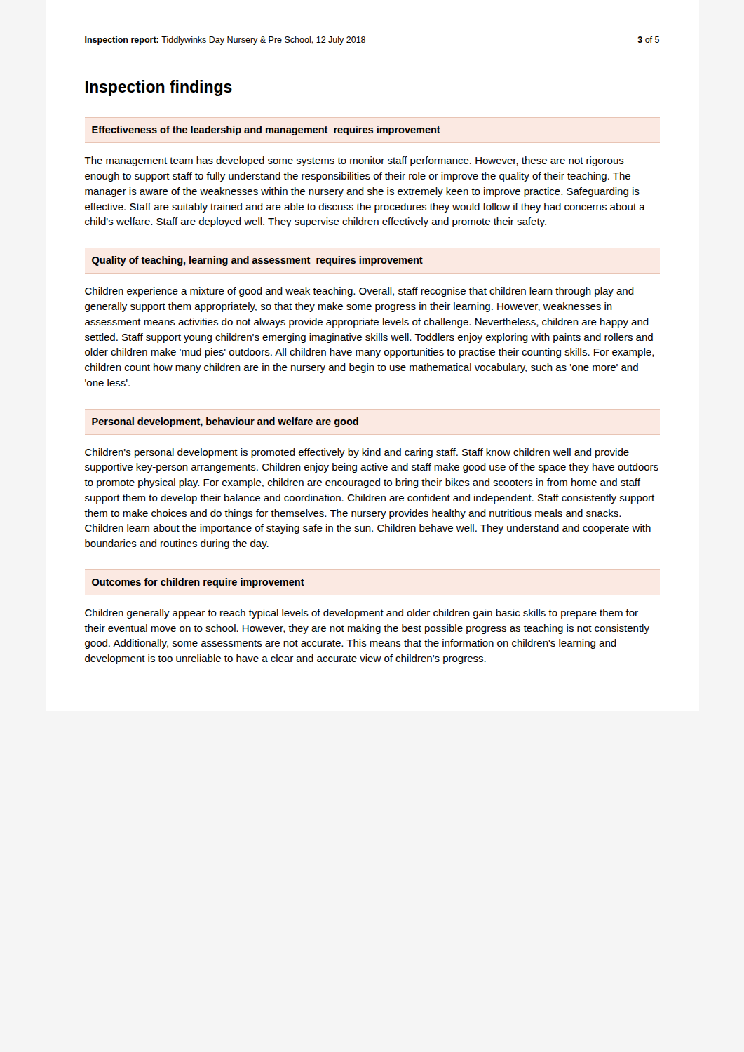Inspection report: Tiddlywinks Day Nursery & Pre School, 12 July 2018
3 of 5
Inspection findings
Effectiveness of the leadership and management requires improvement
The management team has developed some systems to monitor staff performance. However, these are not rigorous enough to support staff to fully understand the responsibilities of their role or improve the quality of their teaching. The manager is aware of the weaknesses within the nursery and she is extremely keen to improve practice. Safeguarding is effective. Staff are suitably trained and are able to discuss the procedures they would follow if they had concerns about a child's welfare. Staff are deployed well. They supervise children effectively and promote their safety.
Quality of teaching, learning and assessment requires improvement
Children experience a mixture of good and weak teaching. Overall, staff recognise that children learn through play and generally support them appropriately, so that they make some progress in their learning. However, weaknesses in assessment means activities do not always provide appropriate levels of challenge. Nevertheless, children are happy and settled. Staff support young children's emerging imaginative skills well. Toddlers enjoy exploring with paints and rollers and older children make 'mud pies' outdoors. All children have many opportunities to practise their counting skills. For example, children count how many children are in the nursery and begin to use mathematical vocabulary, such as 'one more' and 'one less'.
Personal development, behaviour and welfare are good
Children's personal development is promoted effectively by kind and caring staff. Staff know children well and provide supportive key-person arrangements. Children enjoy being active and staff make good use of the space they have outdoors to promote physical play. For example, children are encouraged to bring their bikes and scooters in from home and staff support them to develop their balance and coordination. Children are confident and independent. Staff consistently support them to make choices and do things for themselves. The nursery provides healthy and nutritious meals and snacks. Children learn about the importance of staying safe in the sun. Children behave well. They understand and cooperate with boundaries and routines during the day.
Outcomes for children require improvement
Children generally appear to reach typical levels of development and older children gain basic skills to prepare them for their eventual move on to school. However, they are not making the best possible progress as teaching is not consistently good. Additionally, some assessments are not accurate. This means that the information on children's learning and development is too unreliable to have a clear and accurate view of children's progress.